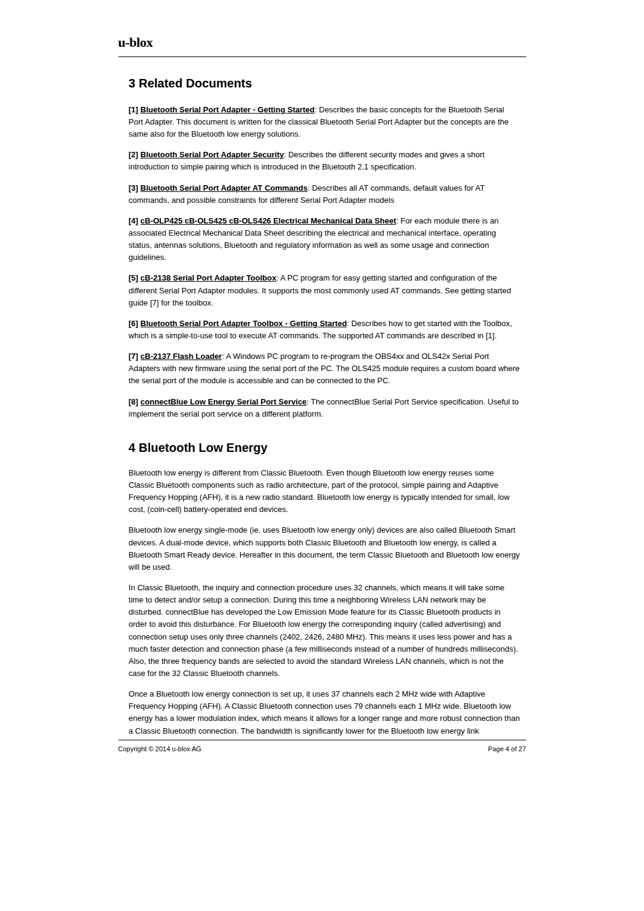u-blox
3 Related Documents
[1] Bluetooth Serial Port Adapter - Getting Started: Describes the basic concepts for the Bluetooth Serial Port Adapter. This document is written for the classical Bluetooth Serial Port Adapter but the concepts are the same also for the Bluetooth low energy solutions.
[2] Bluetooth Serial Port Adapter Security: Describes the different security modes and gives a short introduction to simple pairing which is introduced in the Bluetooth 2.1 specification.
[3] Bluetooth Serial Port Adapter AT Commands: Describes all AT commands, default values for AT commands, and possible constraints for different Serial Port Adapter models
[4] cB-OLP425 cB-OLS425 cB-OLS426 Electrical Mechanical Data Sheet: For each module there is an associated Electrical Mechanical Data Sheet describing the electrical and mechanical interface, operating status, antennas solutions, Bluetooth and regulatory information as well as some usage and connection guidelines.
[5] cB-2138 Serial Port Adapter Toolbox: A PC program for easy getting started and configuration of the different Serial Port Adapter modules. It supports the most commonly used AT commands. See getting started guide [7] for the toolbox.
[6] Bluetooth Serial Port Adapter Toolbox - Getting Started: Describes how to get started with the Toolbox, which is a simple-to-use tool to execute AT commands. The supported AT commands are described in [1].
[7] cB-2137 Flash Loader: A Windows PC program to re-program the OBS4xx and OLS42x Serial Port Adapters with new firmware using the serial port of the PC. The OLS425 module requires a custom board where the serial port of the module is accessible and can be connected to the PC.
[8] connectBlue Low Energy Serial Port Service: The connectBlue Serial Port Service specification. Useful to implement the serial port service on a different platform.
4 Bluetooth Low Energy
Bluetooth low energy is different from Classic Bluetooth. Even though Bluetooth low energy reuses some Classic Bluetooth components such as radio architecture, part of the protocol, simple pairing and Adaptive Frequency Hopping (AFH), it is a new radio standard. Bluetooth low energy is typically intended for small, low cost, (coin-cell) battery-operated end devices.
Bluetooth low energy single-mode (ie. uses Bluetooth low energy only) devices are also called Bluetooth Smart devices. A dual-mode device, which supports both Classic Bluetooth and Bluetooth low energy, is called a Bluetooth Smart Ready device. Hereafter in this document, the term Classic Bluetooth and Bluetooth low energy will be used.
In Classic Bluetooth, the inquiry and connection procedure uses 32 channels, which means it will take some time to detect and/or setup a connection. During this time a neighboring Wireless LAN network may be disturbed. connectBlue has developed the Low Emission Mode feature for its Classic Bluetooth products in order to avoid this disturbance. For Bluetooth low energy the corresponding inquiry (called advertising) and connection setup uses only three channels (2402, 2426, 2480 MHz). This means it uses less power and has a much faster detection and connection phase (a few milliseconds instead of a number of hundreds milliseconds). Also, the three frequency bands are selected to avoid the standard Wireless LAN channels, which is not the case for the 32 Classic Bluetooth channels.
Once a Bluetooth low energy connection is set up, it uses 37 channels each 2 MHz wide with Adaptive Frequency Hopping (AFH). A Classic Bluetooth connection uses 79 channels each 1 MHz wide. Bluetooth low energy has a lower modulation index, which means it allows for a longer range and more robust connection than a Classic Bluetooth connection. The bandwidth is significantly lower for the Bluetooth low energy link
Copyright © 2014 u-blox AG Page 4 of 27